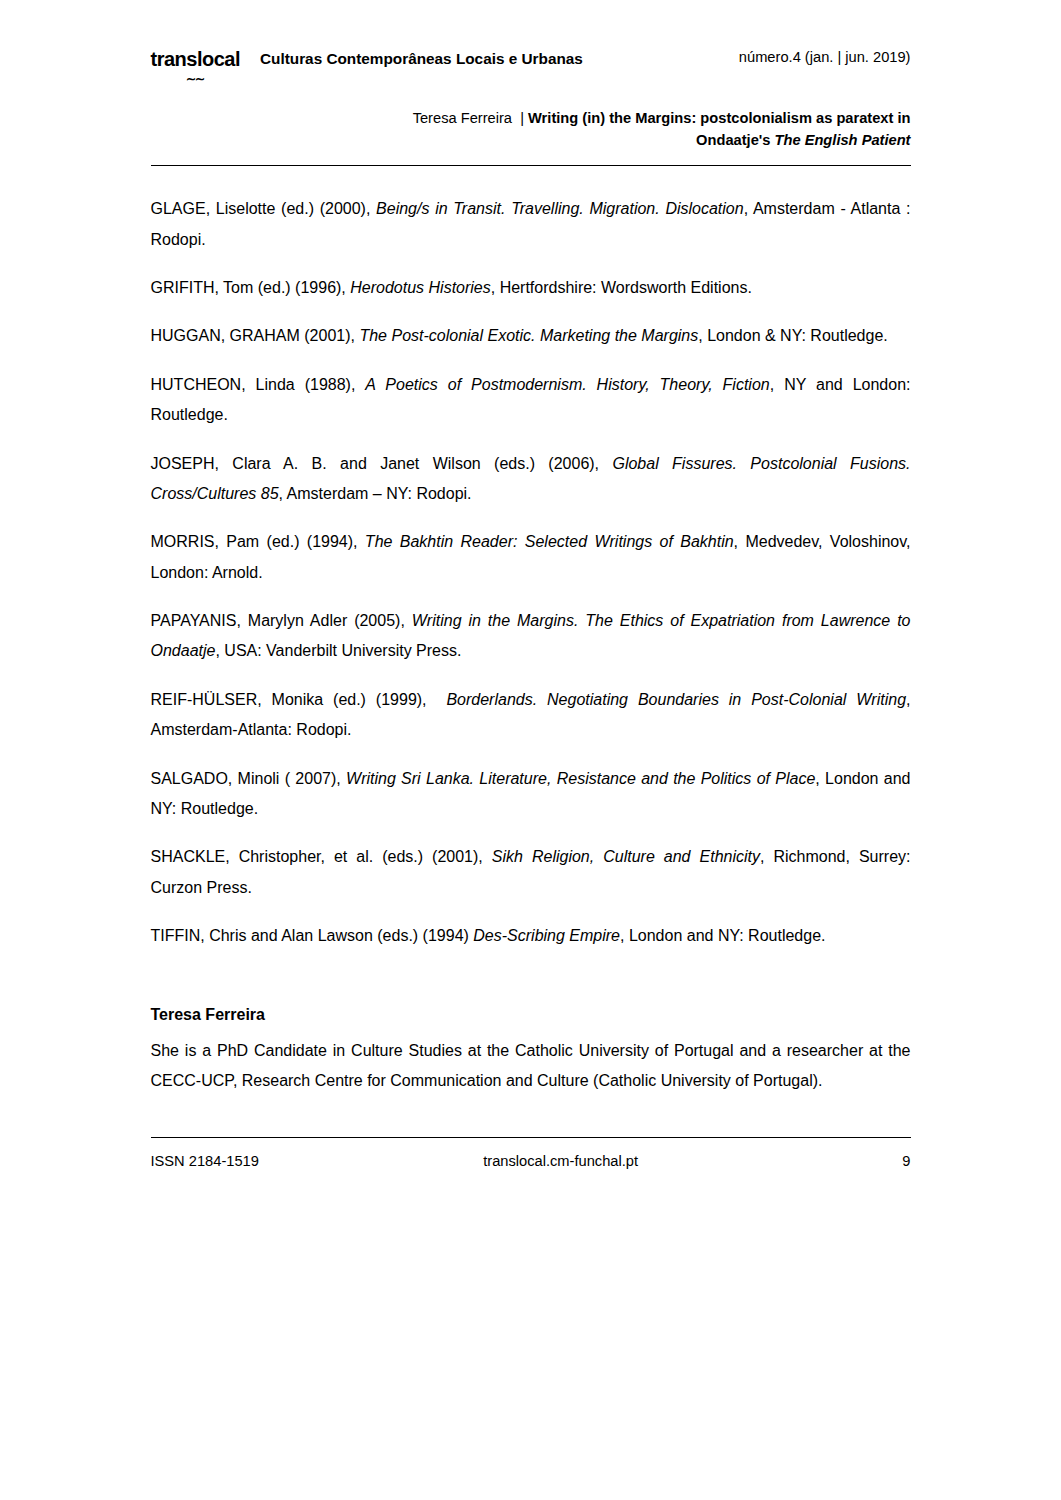translocal ∼∼
Culturas Contemporâneas Locais e Urbanas
número.4 (jan. | jun. 2019)
Teresa Ferreira | Writing (in) the Margins: postcolonialism as paratext in
Ondaatje's The English Patient
GLAGE, Liselotte (ed.) (2000), Being/s in Transit. Travelling. Migration. Dislocation, Amsterdam - Atlanta : Rodopi.
GRIFITH, Tom (ed.) (1996), Herodotus Histories, Hertfordshire: Wordsworth Editions.
HUGGAN, GRAHAM (2001), The Post-colonial Exotic. Marketing the Margins, London & NY: Routledge.
HUTCHEON, Linda (1988), A Poetics of Postmodernism. History, Theory, Fiction, NY and London: Routledge.
JOSEPH, Clara A. B. and Janet Wilson (eds.) (2006), Global Fissures. Postcolonial Fusions. Cross/Cultures 85, Amsterdam – NY: Rodopi.
MORRIS, Pam (ed.) (1994), The Bakhtin Reader: Selected Writings of Bakhtin, Medvedev, Voloshinov, London: Arnold.
PAPAYANIS, Marylyn Adler (2005), Writing in the Margins. The Ethics of Expatriation from Lawrence to Ondaatje, USA: Vanderbilt University Press.
REIF-HÜLSER, Monika (ed.) (1999), Borderlands. Negotiating Boundaries in Post-Colonial Writing, Amsterdam-Atlanta: Rodopi.
SALGADO, Minoli ( 2007), Writing Sri Lanka. Literature, Resistance and the Politics of Place, London and NY: Routledge.
SHACKLE, Christopher, et al. (eds.) (2001), Sikh Religion, Culture and Ethnicity, Richmond, Surrey: Curzon Press.
TIFFIN, Chris and Alan Lawson (eds.) (1994) Des-Scribing Empire, London and NY: Routledge.
Teresa Ferreira
She is a PhD Candidate in Culture Studies at the Catholic University of Portugal and a researcher at the CECC-UCP, Research Centre for Communication and Culture (Catholic University of Portugal).
ISSN 2184-1519
translocal.cm-funchal.pt
9